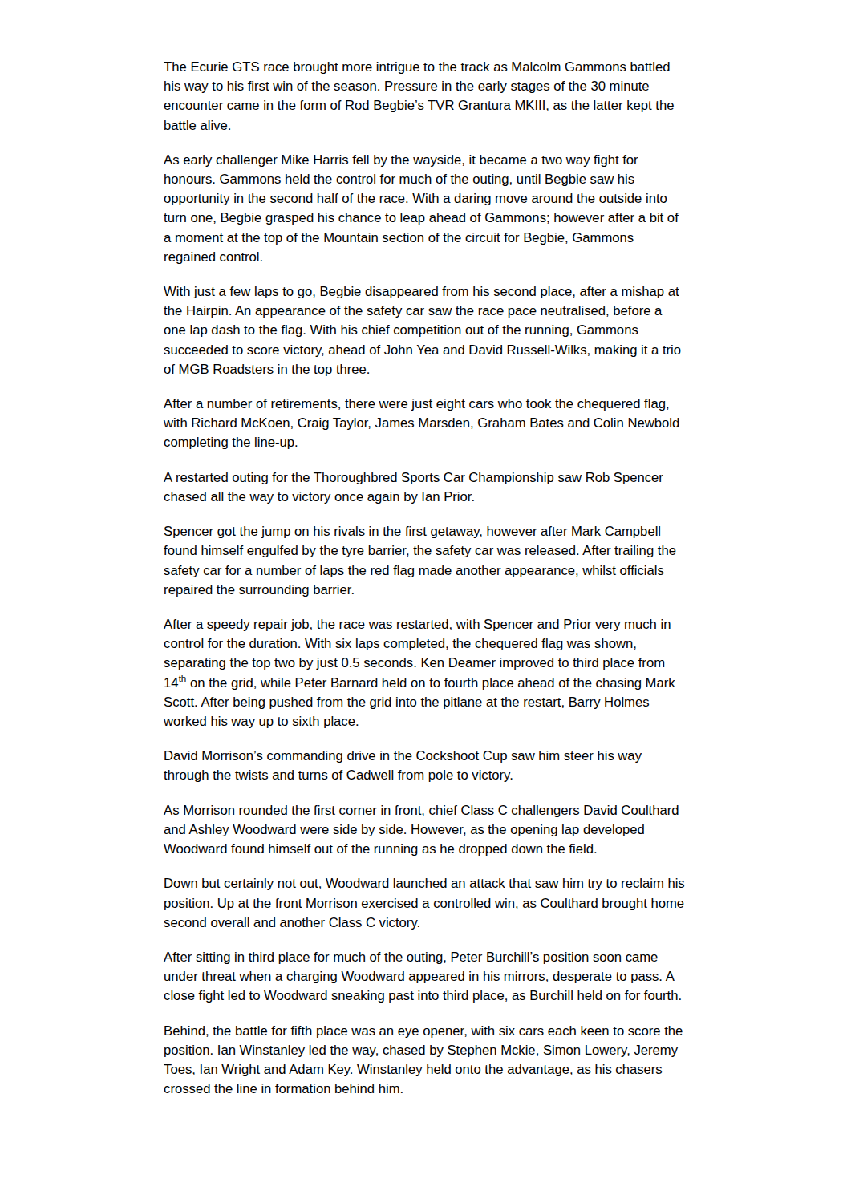The Ecurie GTS race brought more intrigue to the track as Malcolm Gammons battled his way to his first win of the season. Pressure in the early stages of the 30 minute encounter came in the form of Rod Begbie’s TVR Grantura MKIII, as the latter kept the battle alive.
As early challenger Mike Harris fell by the wayside, it became a two way fight for honours. Gammons held the control for much of the outing, until Begbie saw his opportunity in the second half of the race. With a daring move around the outside into turn one, Begbie grasped his chance to leap ahead of Gammons; however after a bit of a moment at the top of the Mountain section of the circuit for Begbie, Gammons regained control.
With just a few laps to go, Begbie disappeared from his second place, after a mishap at the Hairpin. An appearance of the safety car saw the race pace neutralised, before a one lap dash to the flag. With his chief competition out of the running, Gammons succeeded to score victory, ahead of John Yea and David Russell-Wilks, making it a trio of MGB Roadsters in the top three.
After a number of retirements, there were just eight cars who took the chequered flag, with Richard McKoen, Craig Taylor, James Marsden, Graham Bates and Colin Newbold completing the line-up.
A restarted outing for the Thoroughbred Sports Car Championship saw Rob Spencer chased all the way to victory once again by Ian Prior.
Spencer got the jump on his rivals in the first getaway, however after Mark Campbell found himself engulfed by the tyre barrier, the safety car was released. After trailing the safety car for a number of laps the red flag made another appearance, whilst officials repaired the surrounding barrier.
After a speedy repair job, the race was restarted, with Spencer and Prior very much in control for the duration. With six laps completed, the chequered flag was shown, separating the top two by just 0.5 seconds. Ken Deamer improved to third place from 14th on the grid, while Peter Barnard held on to fourth place ahead of the chasing Mark Scott. After being pushed from the grid into the pitlane at the restart, Barry Holmes worked his way up to sixth place.
David Morrison’s commanding drive in the Cockshoot Cup saw him steer his way through the twists and turns of Cadwell from pole to victory.
As Morrison rounded the first corner in front, chief Class C challengers David Coulthard and Ashley Woodward were side by side. However, as the opening lap developed Woodward found himself out of the running as he dropped down the field.
Down but certainly not out, Woodward launched an attack that saw him try to reclaim his position. Up at the front Morrison exercised a controlled win, as Coulthard brought home second overall and another Class C victory.
After sitting in third place for much of the outing, Peter Burchill’s position soon came under threat when a charging Woodward appeared in his mirrors, desperate to pass. A close fight led to Woodward sneaking past into third place, as Burchill held on for fourth.
Behind, the battle for fifth place was an eye opener, with six cars each keen to score the position. Ian Winstanley led the way, chased by Stephen Mckie, Simon Lowery, Jeremy Toes, Ian Wright and Adam Key. Winstanley held onto the advantage, as his chasers crossed the line in formation behind him.